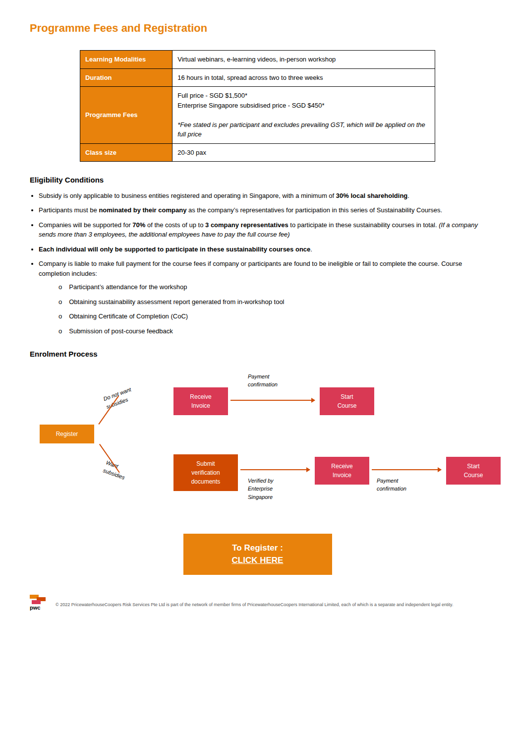Programme Fees and Registration
| Learning Modalities | Virtual webinars, e-learning videos, in-person workshop |
| Duration | 16 hours in total, spread across two to three weeks |
| Programme Fees | Full price - SGD $1,500* Enterprise Singapore subsidised price - SGD $450* *Fee stated is per participant and excludes prevailing GST, which will be applied on the full price |
| Class size | 20-30 pax |
Eligibility Conditions
Subsidy is only applicable to business entities registered and operating in Singapore, with a minimum of 30% local shareholding.
Participants must be nominated by their company as the company’s representatives for participation in this series of Sustainability Courses.
Companies will be supported for 70% of the costs of up to 3 company representatives to participate in these sustainability courses in total. (If a company sends more than 3 employees, the additional employees have to pay the full course fee)
Each individual will only be supported to participate in these sustainability courses once.
Company is liable to make full payment for the course fees if company or participants are found to be ineligible or fail to complete the course. Course completion includes:
Participant’s attendance for the workshop
Obtaining sustainability assessment report generated from in-workshop tool
Obtaining Certificate of Completion (CoC)
Submission of post-course feedback
Enrolment Process
Register
Do not want
subsidies
Receive
Invoice
Payment
confirmation
Start
Course
Want
subsidies
Submit
verification
documents
Verified by
Enterprise
Singapore
Receive
Invoice
Payment
confirmation
Start
Course
To Register :
CLICK HERE
pwc
© 2022 PricewaterhouseCoopers Risk Services Pte Ltd is part of the network of member firms of PricewaterhouseCoopers International Limited, each of which is a separate and independent legal entity.